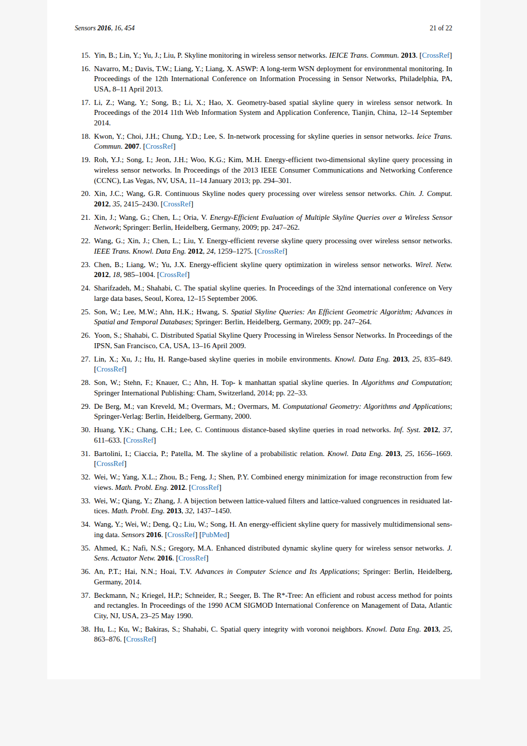Sensors 2016, 16, 454 21 of 22
15. Yin, B.; Lin, Y.; Yu, J.; Liu, P. Skyline monitoring in wireless sensor networks. IEICE Trans. Commun. 2013. [CrossRef]
16. Navarro, M.; Davis, T.W.; Liang, Y.; Liang, X. ASWP: A long-term WSN deployment for environmental monitoring. In Proceedings of the 12th International Conference on Information Processing in Sensor Networks, Philadelphia, PA, USA, 8–11 April 2013.
17. Li, Z.; Wang, Y.; Song, B.; Li, X.; Hao, X. Geometry-based spatial skyline query in wireless sensor network. In Proceedings of the 2014 11th Web Information System and Application Conference, Tianjin, China, 12–14 September 2014.
18. Kwon, Y.; Choi, J.H.; Chung, Y.D.; Lee, S. In-network processing for skyline queries in sensor networks. Ieice Trans. Commun. 2007. [CrossRef]
19. Roh, Y.J.; Song, I.; Jeon, J.H.; Woo, K.G.; Kim, M.H. Energy-efficient two-dimensional skyline query processing in wireless sensor networks. In Proceedings of the 2013 IEEE Consumer Communications and Networking Conference (CCNC), Las Vegas, NV, USA, 11–14 January 2013; pp. 294–301.
20. Xin, J.C.; Wang, G.R. Continuous Skyline nodes query processing over wireless sensor networks. Chin. J. Comput. 2012, 35, 2415–2430. [CrossRef]
21. Xin, J.; Wang, G.; Chen, L.; Oria, V. Energy-Efficient Evaluation of Multiple Skyline Queries over a Wireless Sensor Network; Springer: Berlin, Heidelberg, Germany, 2009; pp. 247–262.
22. Wang, G.; Xin, J.; Chen, L.; Liu, Y. Energy-efficient reverse skyline query processing over wireless sensor networks. IEEE Trans. Knowl. Data Eng. 2012, 24, 1259–1275. [CrossRef]
23. Chen, B.; Liang, W.; Yu, J.X. Energy-efficient skyline query optimization in wireless sensor networks. Wirel. Netw. 2012, 18, 985–1004. [CrossRef]
24. Sharifzadeh, M.; Shahabi, C. The spatial skyline queries. In Proceedings of the 32nd international conference on Very large data bases, Seoul, Korea, 12–15 September 2006.
25. Son, W.; Lee, M.W.; Ahn, H.K.; Hwang, S. Spatial Skyline Queries: An Efficient Geometric Algorithm; Advances in Spatial and Temporal Databases; Springer: Berlin, Heidelberg, Germany, 2009; pp. 247–264.
26. Yoon, S.; Shahabi, C. Distributed Spatial Skyline Query Processing in Wireless Sensor Networks. In Proceedings of the IPSN, San Francisco, CA, USA, 13–16 April 2009.
27. Lin, X.; Xu, J.; Hu, H. Range-based skyline queries in mobile environments. Knowl. Data Eng. 2013, 25, 835–849. [CrossRef]
28. Son, W.; Stehn, F.; Knauer, C.; Ahn, H. Top- k manhattan spatial skyline queries. In Algorithms and Computation; Springer International Publishing: Cham, Switzerland, 2014; pp. 22–33.
29. De Berg, M.; van Kreveld, M.; Overmars, M.; Overmars, M. Computational Geometry: Algorithms and Applications; Springer-Verlag: Berlin, Heidelberg, Germany, 2000.
30. Huang, Y.K.; Chang, C.H.; Lee, C. Continuous distance-based skyline queries in road networks. Inf. Syst. 2012, 37, 611–633. [CrossRef]
31. Bartolini, I.; Ciaccia, P.; Patella, M. The skyline of a probabilistic relation. Knowl. Data Eng. 2013, 25, 1656–1669. [CrossRef]
32. Wei, W.; Yang, X.L.; Zhou, B.; Feng, J.; Shen, P.Y. Combined energy minimization for image reconstruction from few views. Math. Probl. Eng. 2012. [CrossRef]
33. Wei, W.; Qiang, Y.; Zhang, J. A bijection between lattice-valued filters and lattice-valued congruences in residuated lattices. Math. Probl. Eng. 2013, 32, 1437–1450.
34. Wang, Y.; Wei, W.; Deng, Q.; Liu, W.; Song, H. An energy-efficient skyline query for massively multidimensional sensing data. Sensors 2016. [CrossRef] [PubMed]
35. Ahmed, K.; Nafi, N.S.; Gregory, M.A. Enhanced distributed dynamic skyline query for wireless sensor networks. J. Sens. Actuator Netw. 2016. [CrossRef]
36. An, P.T.; Hai, N.N.; Hoai, T.V. Advances in Computer Science and Its Applications; Springer: Berlin, Heidelberg, Germany, 2014.
37. Beckmann, N.; Kriegel, H.P.; Schneider, R.; Seeger, B. The R*-Tree: An efficient and robust access method for points and rectangles. In Proceedings of the 1990 ACM SIGMOD International Conference on Management of Data, Atlantic City, NJ, USA, 23–25 May 1990.
38. Hu, L.; Ku, W.; Bakiras, S.; Shahabi, C. Spatial query integrity with voronoi neighbors. Knowl. Data Eng. 2013, 25, 863–876. [CrossRef]